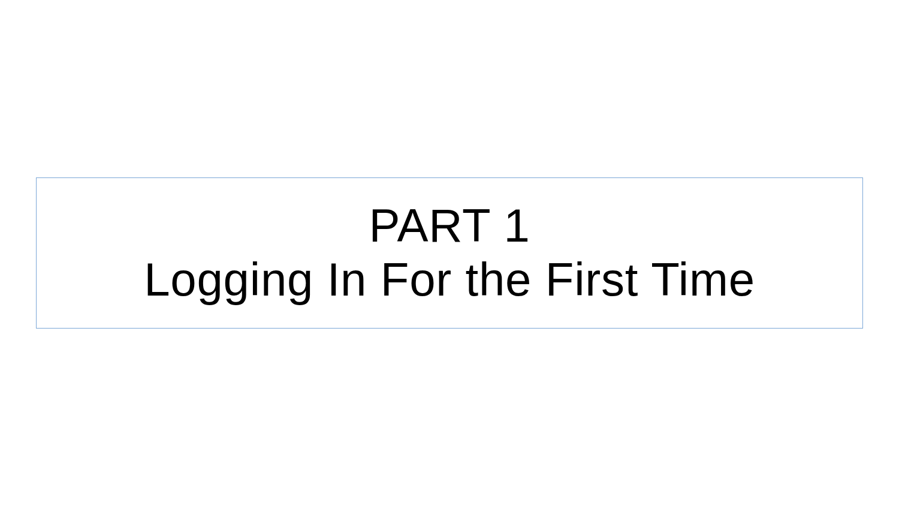PART 1Logging In For the First Time